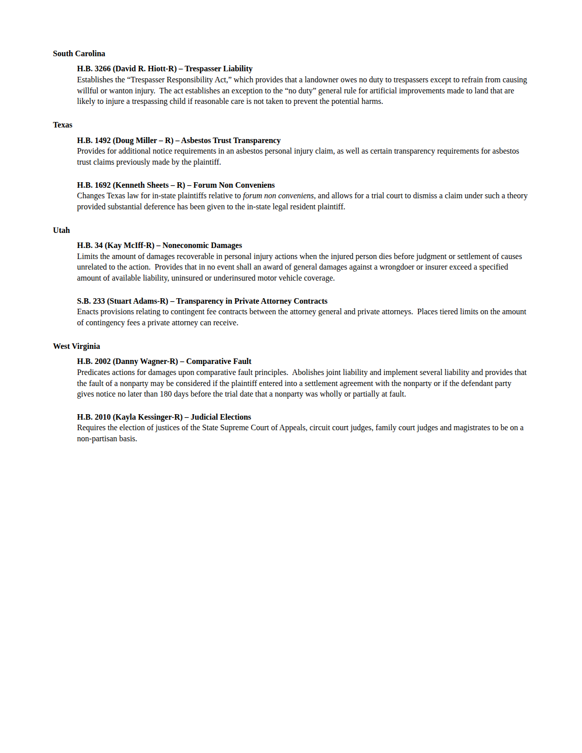South Carolina
H.B. 3266 (David R. Hiott-R) – Trespasser Liability
Establishes the “Trespasser Responsibility Act,” which provides that a landowner owes no duty to trespassers except to refrain from causing willful or wanton injury. The act establishes an exception to the “no duty” general rule for artificial improvements made to land that are likely to injure a trespassing child if reasonable care is not taken to prevent the potential harms.
Texas
H.B. 1492 (Doug Miller – R) – Asbestos Trust Transparency
Provides for additional notice requirements in an asbestos personal injury claim, as well as certain transparency requirements for asbestos trust claims previously made by the plaintiff.
H.B. 1692 (Kenneth Sheets – R) – Forum Non Conveniens
Changes Texas law for in-state plaintiffs relative to forum non conveniens, and allows for a trial court to dismiss a claim under such a theory provided substantial deference has been given to the in-state legal resident plaintiff.
Utah
H.B. 34 (Kay McIff-R) – Noneconomic Damages
Limits the amount of damages recoverable in personal injury actions when the injured person dies before judgment or settlement of causes unrelated to the action. Provides that in no event shall an award of general damages against a wrongdoer or insurer exceed a specified amount of available liability, uninsured or underinsured motor vehicle coverage.
S.B. 233 (Stuart Adams-R) – Transparency in Private Attorney Contracts
Enacts provisions relating to contingent fee contracts between the attorney general and private attorneys. Places tiered limits on the amount of contingency fees a private attorney can receive.
West Virginia
H.B. 2002 (Danny Wagner-R) – Comparative Fault
Predicates actions for damages upon comparative fault principles. Abolishes joint liability and implement several liability and provides that the fault of a nonparty may be considered if the plaintiff entered into a settlement agreement with the nonparty or if the defendant party gives notice no later than 180 days before the trial date that a nonparty was wholly or partially at fault.
H.B. 2010 (Kayla Kessinger-R) – Judicial Elections
Requires the election of justices of the State Supreme Court of Appeals, circuit court judges, family court judges and magistrates to be on a non-partisan basis.